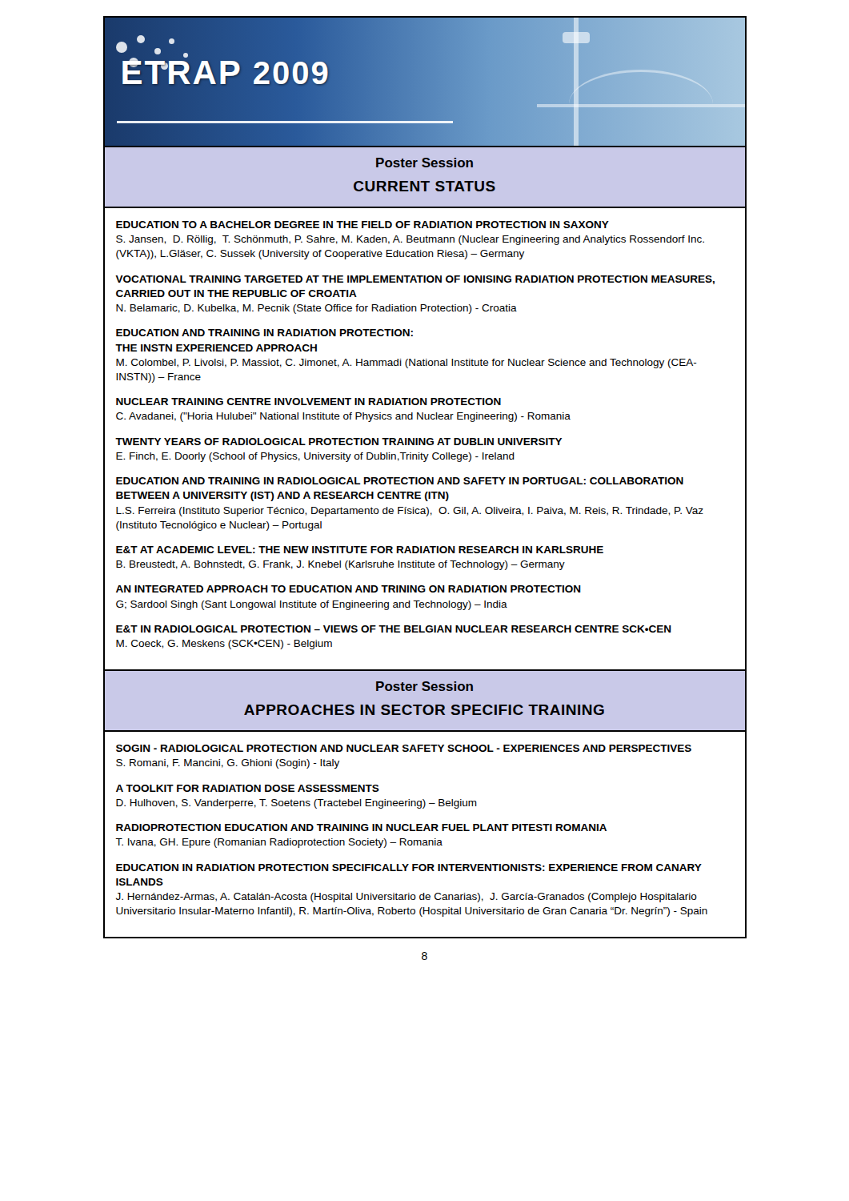ETRAP 2009
Poster Session
CURRENT STATUS
Education to a Bachelor Degree in the Field of Radiation Protection in Saxony
S. Jansen, D. Röllig, T. Schönmuth, P. Sahre, M. Kaden, A. Beutmann (Nuclear Engineering and Analytics Rossendorf Inc. (VKTA)), L.Gläser, C. Sussek (University of Cooperative Education Riesa) – Germany
Vocational Training Targeted at the Implementation of Ionising Radiation Protection Measures, Carried Out in the Republic of Croatia
N. Belamaric, D. Kubelka, M. Pecnik (State Office for Radiation Protection) - Croatia
Education and Training in Radiation Protection:
The INSTN Experienced Approach
M. Colombel, P. Livolsi, P. Massiot, C. Jimonet, A. Hammadi (National Institute for Nuclear Science and Technology (CEA-INSTN)) – France
Nuclear Training Centre Involvement in Radiation Protection
C. Avadanei, ("Horia Hulubei" National Institute of Physics and Nuclear Engineering) - Romania
Twenty Years of Radiological Protection Training at Dublin University
E. Finch, E. Doorly (School of Physics, University of Dublin,Trinity College) - Ireland
Education and Training in Radiological Protection and Safety in Portugal: Collaboration Between a University (IST) and a Research Centre (ITN)
L.S. Ferreira (Instituto Superior Técnico, Departamento de Física), O. Gil, A. Oliveira, I. Paiva, M. Reis, R. Trindade, P. Vaz (Instituto Tecnológico e Nuclear) – Portugal
E&T at Academic Level: The New Institute for Radiation Research in Karlsruhe
B. Breustedt, A. Bohnstedt, G. Frank, J. Knebel (Karlsruhe Institute of Technology) – Germany
An Integrated Approach to Education and Trining on Radiation Protection
G; Sardool Singh (Sant Longowal Institute of Engineering and Technology) – India
E&T in Radiological Protection – Views of the Belgian Nuclear Research Centre SCK•CEN
M. Coeck, G. Meskens (SCK•CEN) - Belgium
Poster Session
APPROACHES IN SECTOR SPECIFIC TRAINING
Sogin - Radiological Protection and Nuclear Safety School - Experiences and Perspectives
S. Romani, F. Mancini, G. Ghioni (Sogin) - Italy
A Toolkit for Radiation Dose Assessments
D. Hulhoven, S. Vanderperre, T. Soetens (Tractebel Engineering) – Belgium
Radioprotection Education and Training in Nuclear Fuel Plant Pitesti Romania
T. Ivana, GH. Epure (Romanian Radioprotection Society) – Romania
Education in Radiation Protection Specifically for Interventionists: Experience from Canary Islands
J. Hernández-Armas, A. Catalán-Acosta (Hospital Universitario de Canarias), J. García-Granados (Complejo Hospitalario Universitario Insular-Materno Infantil), R. Martín-Oliva, Roberto (Hospital Universitario de Gran Canaria “Dr. Negrín”) - Spain
8